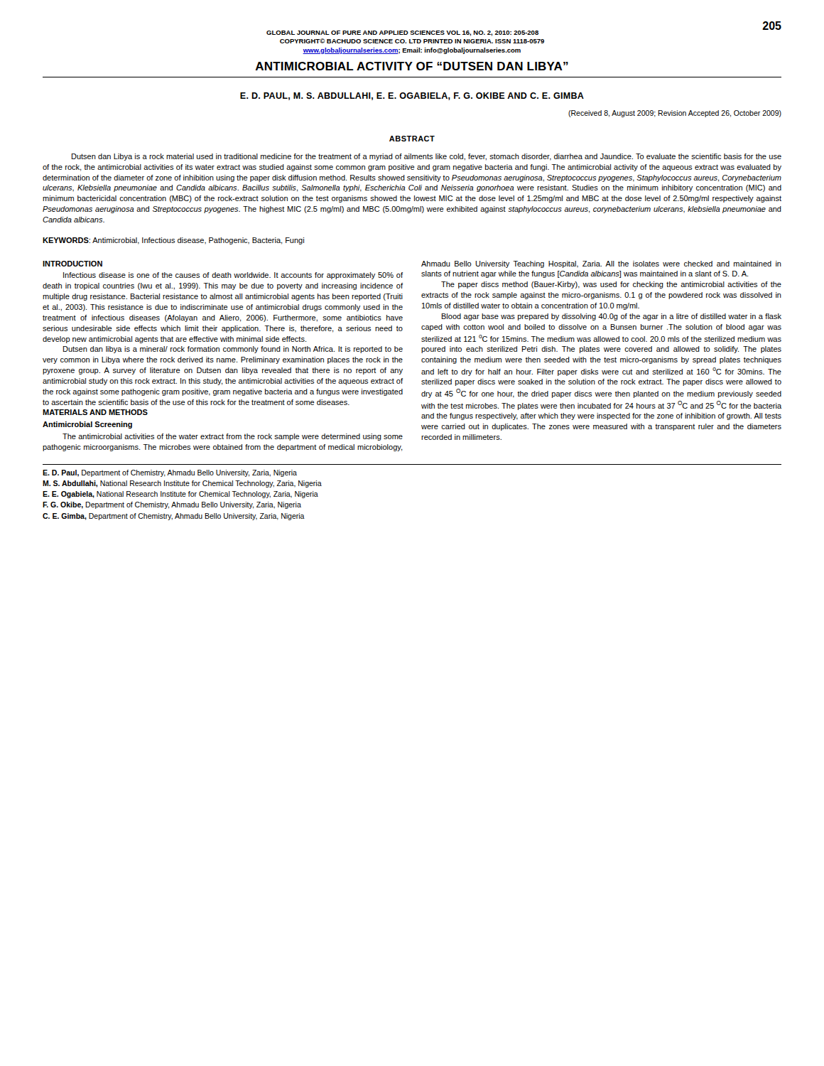205
GLOBAL JOURNAL OF PURE AND APPLIED SCIENCES VOL 16, NO. 2, 2010: 205-208
COPYRIGHT© BACHUDO SCIENCE CO. LTD PRINTED IN NIGERIA. ISSN 1118-0579
www.globaljournalseries.com; Email: info@globaljournalseries.com
ANTIMICROBIAL ACTIVITY OF “DUTSEN DAN LIBYA”
E. D. PAUL, M. S. ABDULLAHI, E. E. OGABIELA, F. G. OKIBE AND C. E. GIMBA
(Received 8, August 2009; Revision Accepted 26, October 2009)
ABSTRACT
Dutsen dan Libya is a rock material used in traditional medicine for the treatment of a myriad of ailments like cold, fever, stomach disorder, diarrhea and Jaundice. To evaluate the scientific basis for the use of the rock, the antimicrobial activities of its water extract was studied against some common gram positive and gram negative bacteria and fungi. The antimicrobial activity of the aqueous extract was evaluated by determination of the diameter of zone of inhibition using the paper disk diffusion method. Results showed sensitivity to Pseudomonas aeruginosa, Streptococcus pyogenes, Staphylococcus aureus, Corynebacterium ulcerans, Klebsiella pneumoniae and Candida albicans. Bacillus subtilis, Salmonella typhi, Escherichia Coli and Neisseria gonorhoea were resistant. Studies on the minimum inhibitory concentration (MIC) and minimum bactericidal concentration (MBC) of the rock-extract solution on the test organisms showed the lowest MIC at the dose level of 1.25mg/ml and MBC at the dose level of 2.50mg/ml respectively against Pseudomonas aeruginosa and Streptococcus pyogenes. The highest MIC (2.5 mg/ml) and MBC (5.00mg/ml) were exhibited against staphylococcus aureus, corynebacterium ulcerans, klebsiella pneumoniae and Candida albicans.
KEYWORDS: Antimicrobial, Infectious disease, Pathogenic, Bacteria, Fungi
Introduction
Infectious disease is one of the causes of death worldwide. It accounts for approximately 50% of death in tropical countries (Iwu et al., 1999). This may be due to poverty and increasing incidence of multiple drug resistance. Bacterial resistance to almost all antimicrobial agents has been reported (Truiti et al., 2003). This resistance is due to indiscriminate use of antimicrobial drugs commonly used in the treatment of infectious diseases (Afolayan and Aliero, 2006). Furthermore, some antibiotics have serious undesirable side effects which limit their application. There is, therefore, a serious need to develop new antimicrobial agents that are effective with minimal side effects.
Dutsen dan libya is a mineral/ rock formation commonly found in North Africa. It is reported to be very common in Libya where the rock derived its name. Preliminary examination places the rock in the pyroxene group. A survey of literature on Dutsen dan libya revealed that there is no report of any antimicrobial study on this rock extract. In this study, the antimicrobial activities of the aqueous extract of the rock against some pathogenic gram positive, gram negative bacteria and a fungus were investigated to ascertain the scientific basis of the use of this rock for the treatment of some diseases.
Materials and Methods
Antimicrobial Screening
The antimicrobial activities of the water extract from the rock sample were determined using some pathogenic microorganisms. The microbes were obtained from the department of medical microbiology, Ahmadu Bello University Teaching Hospital, Zaria. All the isolates were checked and maintained in slants of nutrient agar while the fungus [Candida albicans] was maintained in a slant of S. D. A.
The paper discs method (Bauer-Kirby), was used for checking the antimicrobial activities of the extracts of the rock sample against the micro-organisms. 0.1 g of the powdered rock was dissolved in 10mls of distilled water to obtain a concentration of 10.0 mg/ml.
Blood agar base was prepared by dissolving 40.0g of the agar in a litre of distilled water in a flask caped with cotton wool and boiled to dissolve on a Bunsen burner .The solution of blood agar was sterilized at 121 oC for 15mins. The medium was allowed to cool. 20.0 mls of the sterilized medium was poured into each sterilized Petri dish. The plates were covered and allowed to solidify. The plates containing the medium were then seeded with the test micro-organisms by spread plates techniques and left to dry for half an hour. Filter paper disks were cut and sterilized at 160 oC for 30mins. The sterilized paper discs were soaked in the solution of the rock extract. The paper discs were allowed to dry at 45 OC for one hour, the dried paper discs were then planted on the medium previously seeded with the test microbes. The plates were then incubated for 24 hours at 37 OC and 25 OC for the bacteria and the fungus respectively, after which they were inspected for the zone of inhibition of growth. All tests were carried out in duplicates. The zones were measured with a transparent ruler and the diameters recorded in millimeters.
E. D. Paul, Department of Chemistry, Ahmadu Bello University, Zaria, Nigeria
M. S. Abdullahi, National Research Institute for Chemical Technology, Zaria, Nigeria
E. E. Ogabiela, National Research Institute for Chemical Technology, Zaria, Nigeria
F. G. Okibe, Department of Chemistry, Ahmadu Bello University, Zaria, Nigeria
C. E. Gimba, Department of Chemistry, Ahmadu Bello University, Zaria, Nigeria